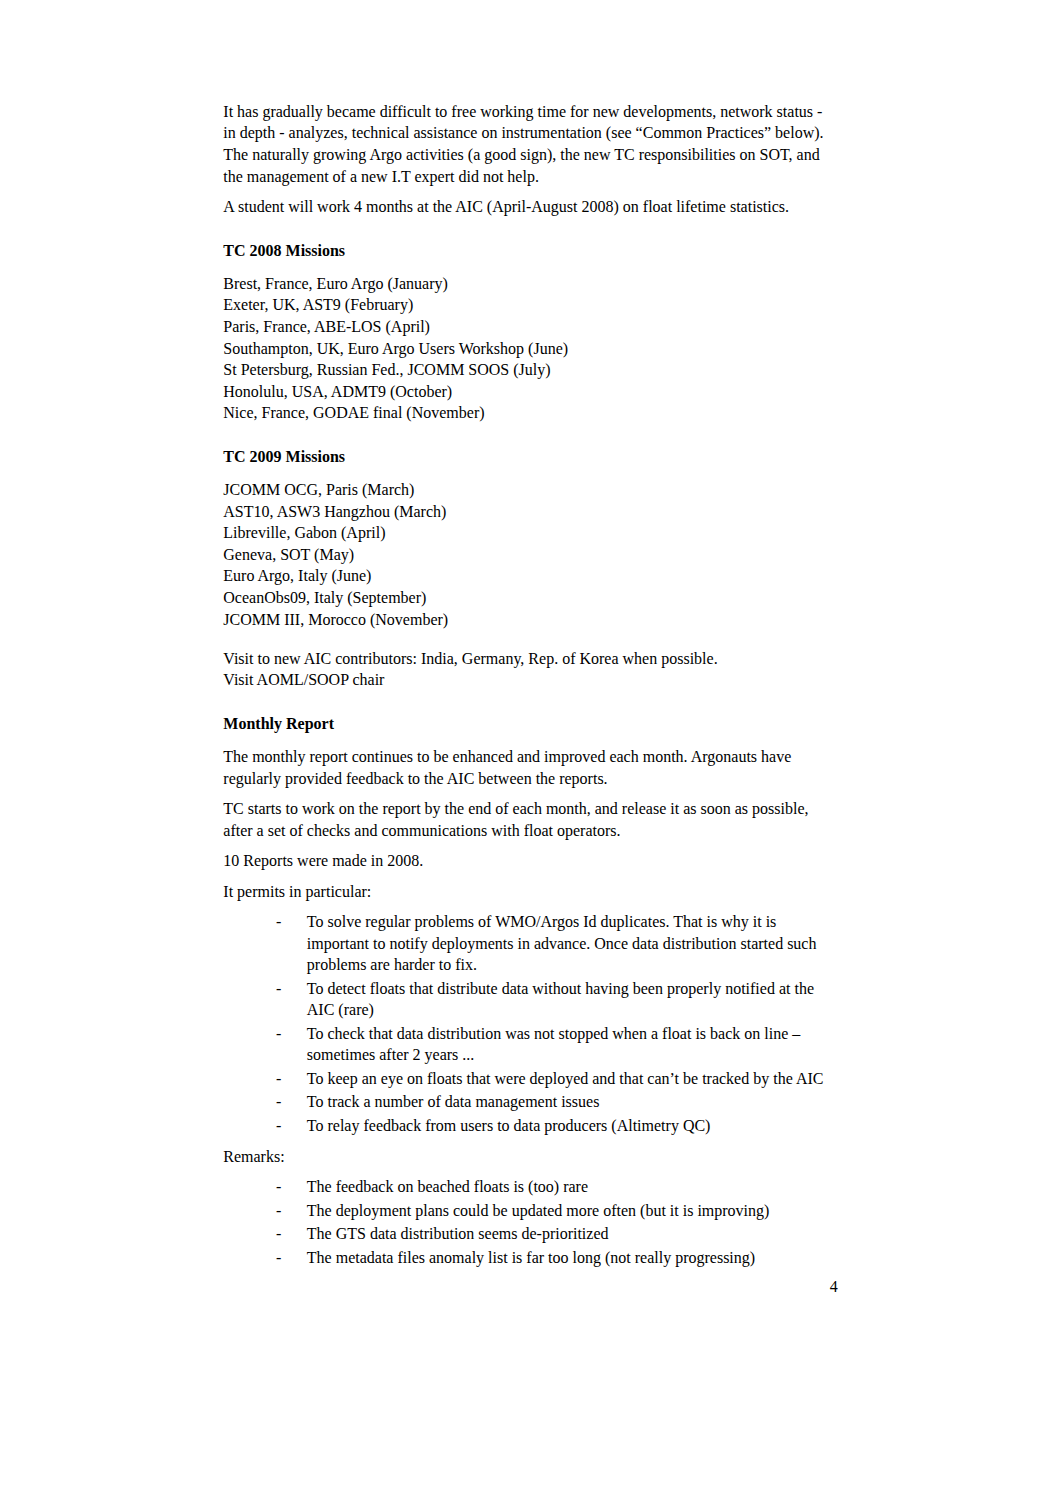It has gradually became difficult to free working time for new developments, network status - in depth - analyzes, technical assistance on instrumentation (see “Common Practices” below). The naturally growing Argo activities (a good sign), the new TC responsibilities on SOT, and the management of a new I.T expert did not help.
A student will work 4 months at the AIC (April-August 2008) on float lifetime statistics.
TC 2008 Missions
Brest, France, Euro Argo (January)
Exeter, UK, AST9 (February)
Paris, France, ABE-LOS (April)
Southampton, UK, Euro Argo Users Workshop (June)
St Petersburg, Russian Fed., JCOMM SOOS (July)
Honolulu, USA, ADMT9 (October)
Nice, France, GODAE final (November)
TC 2009 Missions
JCOMM OCG, Paris (March)
AST10, ASW3 Hangzhou (March)
Libreville, Gabon (April)
Geneva, SOT (May)
Euro Argo, Italy (June)
OceanObs09, Italy (September)
JCOMM III, Morocco (November)
Visit to new AIC contributors: India, Germany, Rep. of Korea when possible.
Visit AOML/SOOP chair
Monthly Report
The monthly report continues to be enhanced and improved each month. Argonauts have regularly provided feedback to the AIC between the reports.
TC starts to work on the report by the end of each month, and release it as soon as possible, after a set of checks and communications with float operators.
10 Reports were made in 2008.
It permits in particular:
To solve regular problems of WMO/Argos Id duplicates. That is why it is important to notify deployments in advance. Once data distribution started such problems are harder to fix.
To detect floats that distribute data without having been properly notified at the AIC (rare)
To check that data distribution was not stopped when a float is back on line –sometimes after 2 years ...
To keep an eye on floats that were deployed and that can’t be tracked by the AIC
To track a number of data management issues
To relay feedback from users to data producers (Altimetry QC)
Remarks:
The feedback on beached floats is (too) rare
The deployment plans could be updated more often (but it is improving)
The GTS data distribution seems de-prioritized
The metadata files anomaly list is far too long (not really progressing)
4